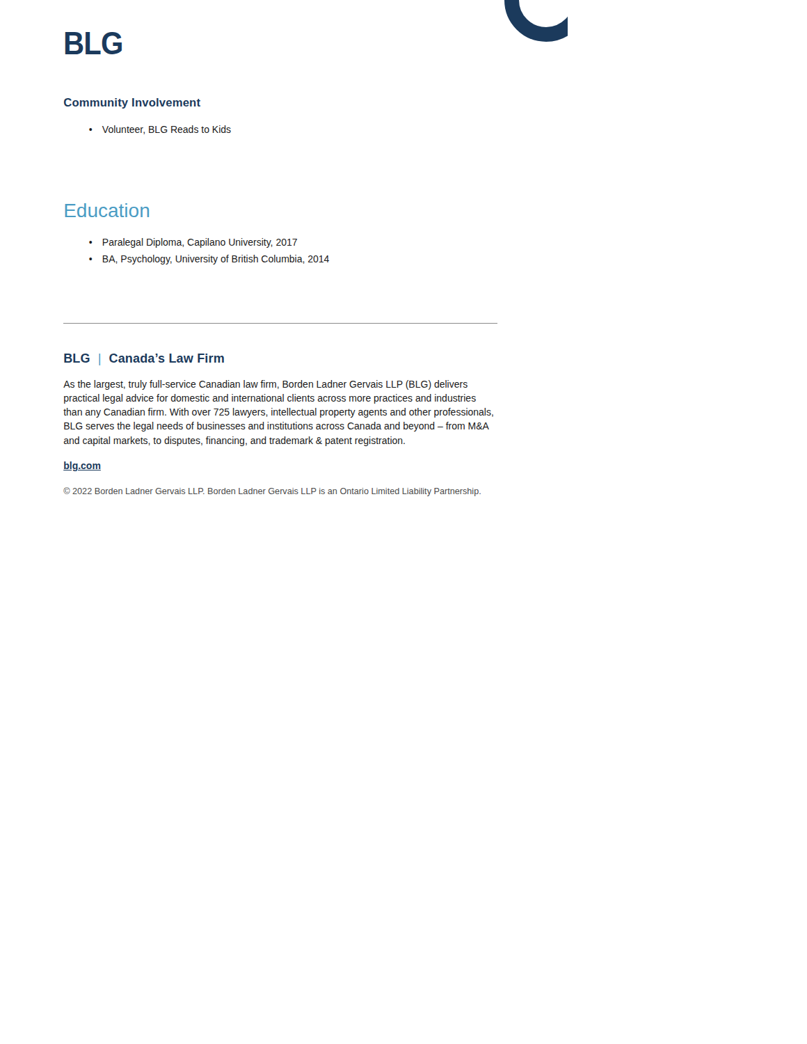BLG
Community Involvement
Volunteer, BLG Reads to Kids
Education
Paralegal Diploma, Capilano University, 2017
BA, Psychology, University of British Columbia, 2014
BLG | Canada’s Law Firm
As the largest, truly full-service Canadian law firm, Borden Ladner Gervais LLP (BLG) delivers practical legal advice for domestic and international clients across more practices and industries than any Canadian firm. With over 725 lawyers, intellectual property agents and other professionals, BLG serves the legal needs of businesses and institutions across Canada and beyond – from M&A and capital markets, to disputes, financing, and trademark & patent registration.
blg.com
© 2022 Borden Ladner Gervais LLP. Borden Ladner Gervais LLP is an Ontario Limited Liability Partnership.